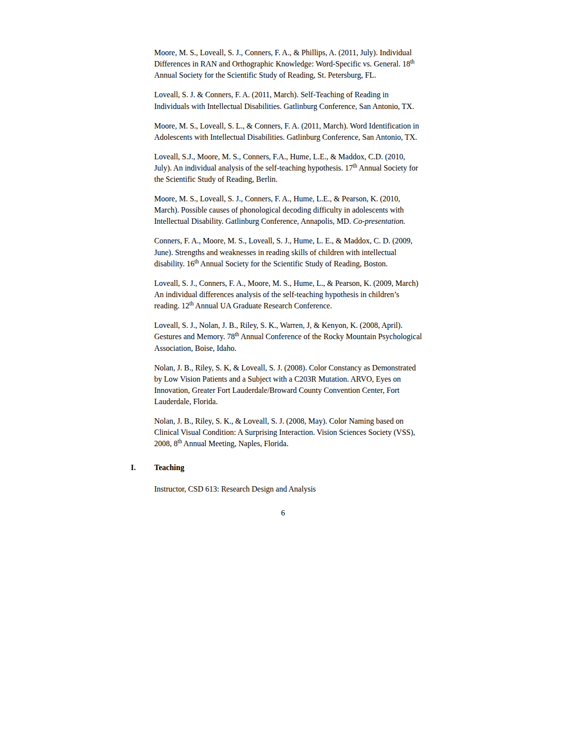Moore, M. S., Loveall, S. J., Conners, F. A., & Phillips, A. (2011, July). Individual Differences in RAN and Orthographic Knowledge: Word-Specific vs. General. 18th Annual Society for the Scientific Study of Reading, St. Petersburg, FL.
Loveall, S. J. & Conners, F. A. (2011, March). Self-Teaching of Reading in Individuals with Intellectual Disabilities. Gatlinburg Conference, San Antonio, TX.
Moore, M. S., Loveall, S. L., & Conners, F. A. (2011, March). Word Identification in Adolescents with Intellectual Disabilities. Gatlinburg Conference, San Antonio, TX.
Loveall, S.J., Moore, M. S., Conners, F.A., Hume, L.E., & Maddox, C.D. (2010, July). An individual analysis of the self-teaching hypothesis. 17th Annual Society for the Scientific Study of Reading, Berlin.
Moore, M. S., Loveall, S. J., Conners, F. A., Hume, L.E., & Pearson, K. (2010, March). Possible causes of phonological decoding difficulty in adolescents with Intellectual Disability. Gatlinburg Conference, Annapolis, MD. Co-presentation.
Conners, F. A., Moore, M. S., Loveall, S. J., Hume, L. E., & Maddox, C. D. (2009, June). Strengths and weaknesses in reading skills of children with intellectual disability. 16th Annual Society for the Scientific Study of Reading, Boston.
Loveall, S. J., Conners, F. A., Moore, M. S., Hume, L., & Pearson, K. (2009, March) An individual differences analysis of the self-teaching hypothesis in children’s reading. 12th Annual UA Graduate Research Conference.
Loveall, S. J., Nolan, J. B., Riley, S. K., Warren, J, & Kenyon, K. (2008, April). Gestures and Memory. 78th Annual Conference of the Rocky Mountain Psychological Association, Boise, Idaho.
Nolan, J. B., Riley, S. K, & Loveall, S. J. (2008). Color Constancy as Demonstrated by Low Vision Patients and a Subject with a C203R Mutation. ARVO, Eyes on Innovation, Greater Fort Lauderdale/Broward County Convention Center, Fort Lauderdale, Florida.
Nolan, J. B., Riley, S. K., & Loveall, S. J. (2008, May). Color Naming based on Clinical Visual Condition: A Surprising Interaction. Vision Sciences Society (VSS), 2008, 8th Annual Meeting, Naples, Florida.
I. Teaching
Instructor, CSD 613: Research Design and Analysis
6